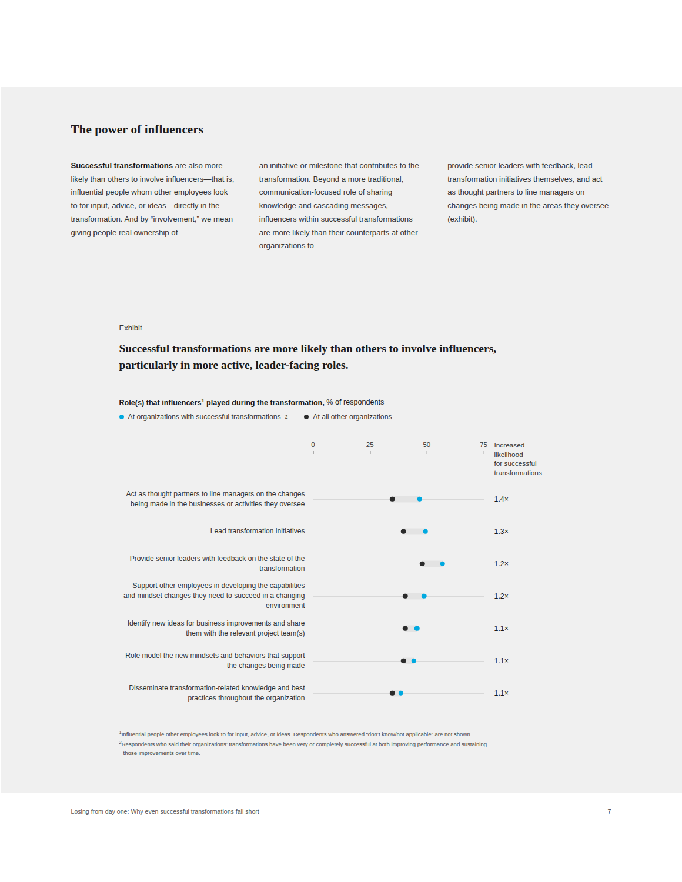The power of influencers
Successful transformations are also more likely than others to involve influencers—that is, influential people whom other employees look to for input, advice, or ideas—directly in the transformation. And by “involvement,” we mean giving people real ownership of
an initiative or milestone that contributes to the transformation. Beyond a more traditional, communication-focused role of sharing knowledge and cascading messages, influencers within successful transformations are more likely than their counterparts at other organizations to
provide senior leaders with feedback, lead transformation initiatives themselves, and act as thought partners to line managers on changes being made in the areas they oversee (exhibit).
Exhibit
Successful transformations are more likely than others to involve influencers, particularly in more active, leader-facing roles.
Role(s) that influencers1 played during the transformation, % of respondents
At organizations with successful transformations2 At all other organizations
0 25 50 75
Increased likelihood
for successful
transformations
Act as thought partners to line managers on the changes being made in the businesses or activities they oversee
1.4×
Lead transformation initiatives
1.3×
Provide senior leaders with feedback on the state of the transformation
1.2×
Support other employees in developing the capabilities and mindset changes they need to succeed in a changing environment
1.2×
Identify new ideas for business improvements and share them with the relevant project team(s)
1.1×
Role model the new mindsets and behaviors that support the changes being made
1.1×
Disseminate transformation-related knowledge and best practices throughout the organization
1.1×
1Influential people other employees look to for input, advice, or ideas. Respondents who answered “don’t know/not applicable” are not shown.
2Respondents who said their organizations’ transformations have been very or completely successful at both improving performance and sustaining
those improvements over time.
Losing from day one: Why even successful transformations fall short
7